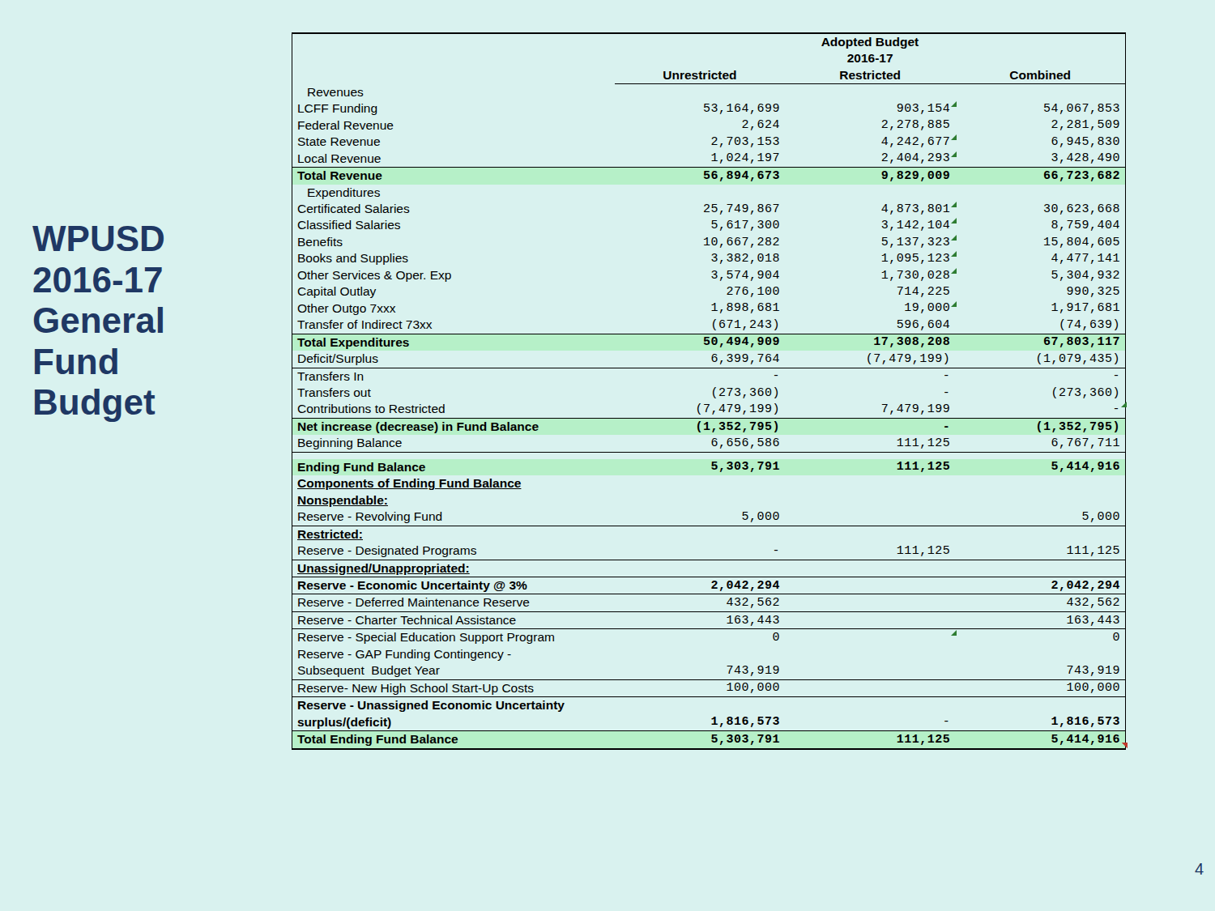WPUSD
2016-17
General
Fund
Budget
| | Adopted Budget |
| | | 2016-17 | |
| | Unrestricted | Restricted | Combined |
| Revenues | | | |
| LCFF Funding | 53,164,699 | 903,154 | 54,067,853 |
| Federal Revenue | 2,624 | 2,278,885 | 2,281,509 |
| State Revenue | 2,703,153 | 4,242,677 | 6,945,830 |
| Local Revenue | 1,024,197 | 2,404,293 | 3,428,490 |
| Total Revenue | 56,894,673 | 9,829,009 | 66,723,682 |
| Expenditures | | | |
| Certificated Salaries | 25,749,867 | 4,873,801 | 30,623,668 |
| Classified Salaries | 5,617,300 | 3,142,104 | 8,759,404 |
| Benefits | 10,667,282 | 5,137,323 | 15,804,605 |
| Books and Supplies | 3,382,018 | 1,095,123 | 4,477,141 |
| Other Services & Oper. Exp | 3,574,904 | 1,730,028 | 5,304,932 |
| Capital Outlay | 276,100 | 714,225 | 990,325 |
| Other Outgo 7xxx | 1,898,681 | 19,000 | 1,917,681 |
| Transfer of Indirect 73xx | (671,243) | 596,604 | (74,639) |
| Total Expenditures | 50,494,909 | 17,308,208 | 67,803,117 |
| Deficit/Surplus | 6,399,764 | (7,479,199) | (1,079,435) |
| Transfers In | - | - | - |
| Transfers out | (273,360) | - | (273,360) |
| Contributions to Restricted | (7,479,199) | 7,479,199 | - |
| Net increase (decrease) in Fund Balance | (1,352,795) | - | (1,352,795) |
| Beginning Balance | 6,656,586 | 111,125 | 6,767,711 |
| Ending Fund Balance | 5,303,791 | 111,125 | 5,414,916 |
| Components of Ending Fund Balance | | | |
| Nonspendable: | | | |
| Reserve - Revolving Fund | 5,000 | | 5,000 |
| Restricted: | | | |
| Reserve - Designated Programs | - | 111,125 | 111,125 |
| Unassigned/Unappropriated: | | | |
| Reserve - Economic Uncertainty @ 3% | 2,042,294 | | 2,042,294 |
| Reserve - Deferred Maintenance Reserve | 432,562 | | 432,562 |
| Reserve - Charter Technical Assistance | 163,443 | | 163,443 |
| Reserve - Special Education Support Program | 0 | | 0 |
| Reserve - GAP Funding Contingency - | | | |
| Subsequent Budget Year | 743,919 | | 743,919 |
| Reserve- New High School Start-Up Costs | 100,000 | | 100,000 |
| Reserve - Unassigned Economic Uncertainty | | | |
| surplus/(deficit) | 1,816,573 | - | 1,816,573 |
| Total Ending Fund Balance | 5,303,791 | 111,125 | 5,414,916 |
4